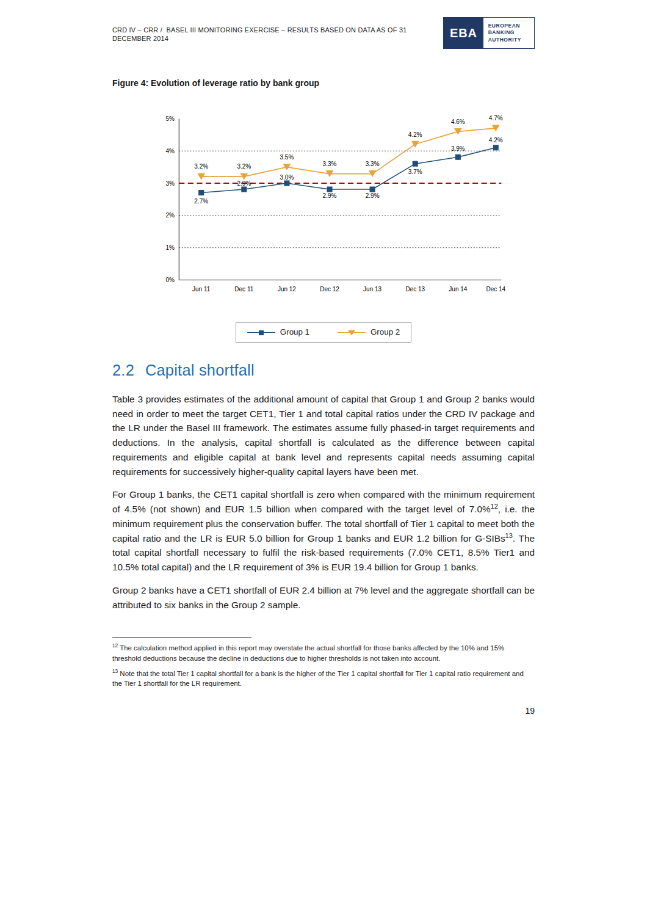CRD IV – CRR / Basel III monitoring exercise – results based on data as of 31 December 2014
EBA
European Banking Authority
Figure 4: Evolution of leverage ratio by bank group
5% 4% 3% 2% 1% 0% Jun 11 Dec 11 Jun 12 Dec 12 Jun 13 Dec 13 Jun 14 Dec 14 3.2% 3.2% 3.5% 3.3% 3.3% 4.2% 4.6% 4.7% 2.7% 2.9% 3.0% 2.9% 2.9% 3.7% 3.9% 4.2%
Group 1 Group 2
2.2 Capital shortfall
Table 3 provides estimates of the additional amount of capital that Group 1 and Group 2 banks would need in order to meet the target CET1, Tier 1 and total capital ratios under the CRD IV package and the LR under the Basel III framework. The estimates assume fully phased-in target requirements and deductions. In the analysis, capital shortfall is calculated as the difference between capital requirements and eligible capital at bank level and represents capital needs assuming capital requirements for successively higher-quality capital layers have been met.
For Group 1 banks, the CET1 capital shortfall is zero when compared with the minimum requirement of 4.5% (not shown) and EUR 1.5 billion when compared with the target level of 7.0%12, i.e. the minimum requirement plus the conservation buffer. The total shortfall of Tier 1 capital to meet both the capital ratio and the LR is EUR 5.0 billion for Group 1 banks and EUR 1.2 billion for G-SIBs13. The total capital shortfall necessary to fulfil the risk-based requirements (7.0% CET1, 8.5% Tier1 and 10.5% total capital) and the LR requirement of 3% is EUR 19.4 billion for Group 1 banks.
Group 2 banks have a CET1 shortfall of EUR 2.4 billion at 7% level and the aggregate shortfall can be attributed to six banks in the Group 2 sample.
12 The calculation method applied in this report may overstate the actual shortfall for those banks affected by the 10% and 15% threshold deductions because the decline in deductions due to higher thresholds is not taken into account.
13 Note that the total Tier 1 capital shortfall for a bank is the higher of the Tier 1 capital shortfall for Tier 1 capital ratio requirement and the Tier 1 shortfall for the LR requirement.
19